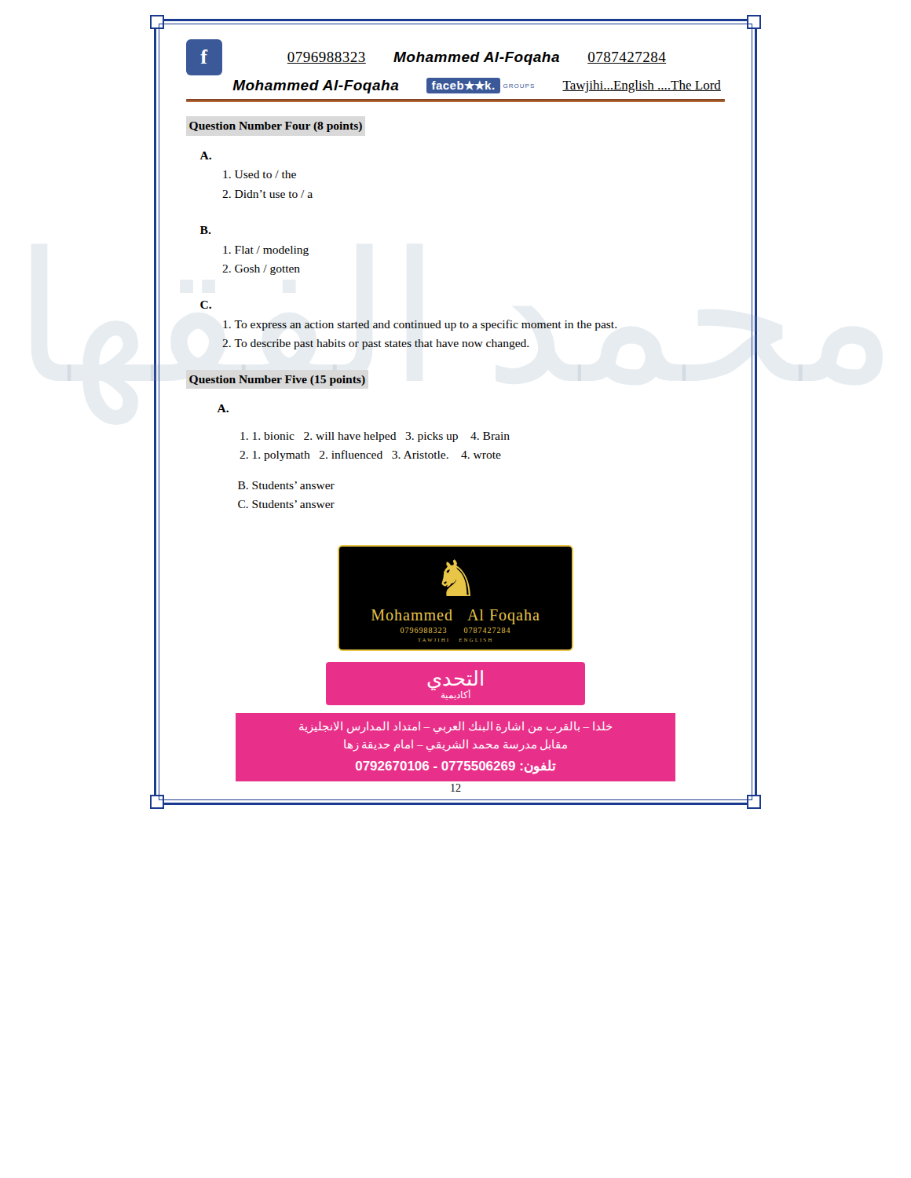f
0796988323 Mohammed Al-Foqaha 0787427284
Mohammed Al-Foqaha faceb★★k. GROUPS Tawjihi...English ....The Lord
محمد الفقها
Question Number Four (8 points)
A.
Used to / the
Didn’t use to / a
B.
Flat / modeling
Gosh / gotten
C.
To express an action started and continued up to a specific moment in the past.
To describe past habits or past states that have now changed.
Question Number Five (15 points)
A.
1. bionic 2. will have helped 3. picks up 4. Brain
1. polymath 2. influenced 3. Aristotle. 4. wrote
Students’ answer
Students’ answer
♞
Mohammed Al Foqaha
0796988323 0787427284
TAWJIHI ENGLISH
التحدي أكاديمية
خلدا – بالقرب من اشارة البنك العربي – امتداد المدارس الانجليزية
مقابل مدرسة محمد الشريقي – امام حديقة زها
تلفون: 0775506269 - 0792670106
12